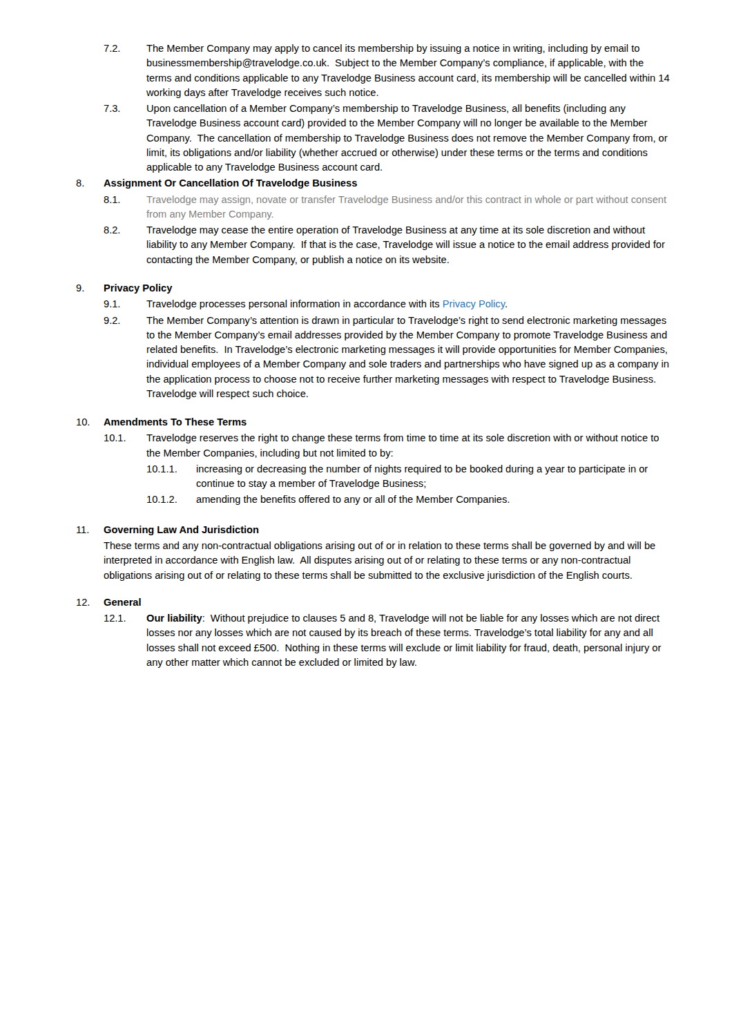7.2. The Member Company may apply to cancel its membership by issuing a notice in writing, including by email to businessmembership@travelodge.co.uk. Subject to the Member Company’s compliance, if applicable, with the terms and conditions applicable to any Travelodge Business account card, its membership will be cancelled within 14 working days after Travelodge receives such notice.
7.3. Upon cancellation of a Member Company’s membership to Travelodge Business, all benefits (including any Travelodge Business account card) provided to the Member Company will no longer be available to the Member Company. The cancellation of membership to Travelodge Business does not remove the Member Company from, or limit, its obligations and/or liability (whether accrued or otherwise) under these terms or the terms and conditions applicable to any Travelodge Business account card.
8.
Assignment Or Cancellation Of Travelodge Business
8.1. Travelodge may assign, novate or transfer Travelodge Business and/or this contract in whole or part without consent from any Member Company.
8.2. Travelodge may cease the entire operation of Travelodge Business at any time at its sole discretion and without liability to any Member Company. If that is the case, Travelodge will issue a notice to the email address provided for contacting the Member Company, or publish a notice on its website.
9.
Privacy Policy
9.1. Travelodge processes personal information in accordance with its Privacy Policy.
9.2. The Member Company’s attention is drawn in particular to Travelodge’s right to send electronic marketing messages to the Member Company’s email addresses provided by the Member Company to promote Travelodge Business and related benefits. In Travelodge’s electronic marketing messages it will provide opportunities for Member Companies, individual employees of a Member Company and sole traders and partnerships who have signed up as a company in the application process to choose not to receive further marketing messages with respect to Travelodge Business. Travelodge will respect such choice.
10.
Amendments To These Terms
10.1. Travelodge reserves the right to change these terms from time to time at its sole discretion with or without notice to the Member Companies, including but not limited to by:
10.1.1. increasing or decreasing the number of nights required to be booked during a year to participate in or continue to stay a member of Travelodge Business;
10.1.2. amending the benefits offered to any or all of the Member Companies.
11.
Governing Law And Jurisdiction
These terms and any non-contractual obligations arising out of or in relation to these terms shall be governed by and will be interpreted in accordance with English law. All disputes arising out of or relating to these terms or any non-contractual obligations arising out of or relating to these terms shall be submitted to the exclusive jurisdiction of the English courts.
12.
General
12.1. Our liability: Without prejudice to clauses 5 and 8, Travelodge will not be liable for any losses which are not direct losses nor any losses which are not caused by its breach of these terms. Travelodge’s total liability for any and all losses shall not exceed £500. Nothing in these terms will exclude or limit liability for fraud, death, personal injury or any other matter which cannot be excluded or limited by law.